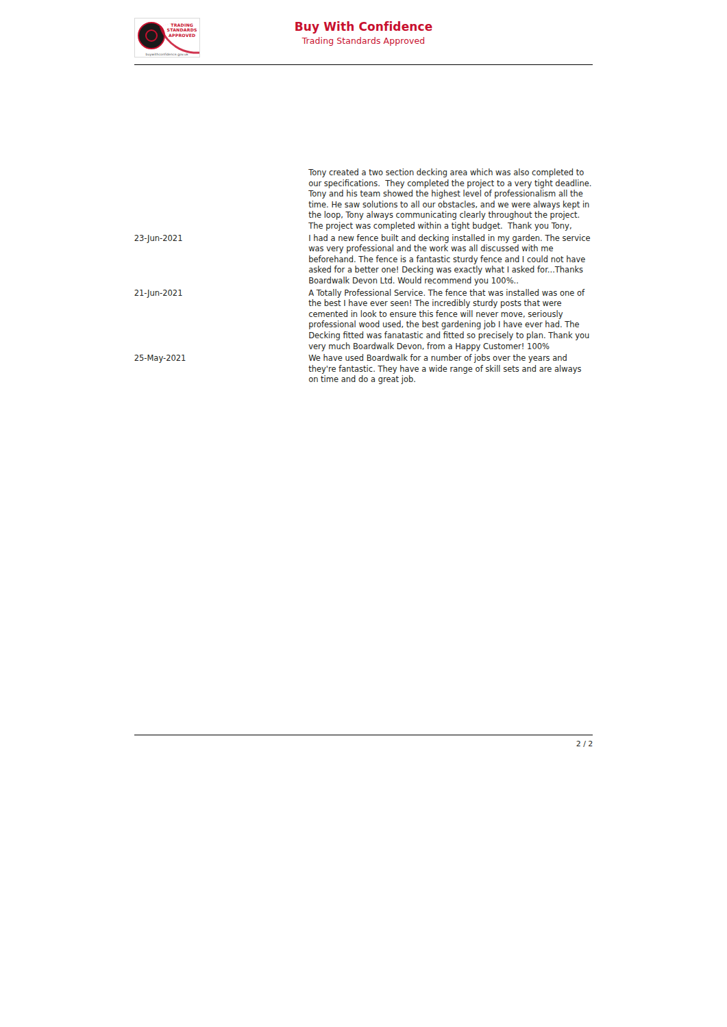TRADING
STANDARDS
APPROVED
buywithconfidence.gov.uk
Buy With Confidence
Trading Standards Approved
| | Tony created a two section decking area which was also completed to our specifications. They completed the project to a very tight deadline. Tony and his team showed the highest level of professionalism all the time. He saw solutions to all our obstacles, and we were always kept in the loop, Tony always communicating clearly throughout the project. The project was completed within a tight budget. Thank you Tony, |
| 23-Jun-2021 | I had a new fence built and decking installed in my garden. The service was very professional and the work was all discussed with me beforehand. The fence is a fantastic sturdy fence and I could not have asked for a better one! Decking was exactly what I asked for...Thanks Boardwalk Devon Ltd. Would recommend you 100%.. |
| 21-Jun-2021 | A Totally Professional Service. The fence that was installed was one of the best I have ever seen! The incredibly sturdy posts that were cemented in look to ensure this fence will never move, seriously professional wood used, the best gardening job I have ever had. The Decking fitted was fanatastic and fitted so precisely to plan. Thank you very much Boardwalk Devon, from a Happy Customer! 100% |
| 25-May-2021 | We have used Boardwalk for a number of jobs over the years and they're fantastic. They have a wide range of skill sets and are always on time and do a great job. |
2 / 2